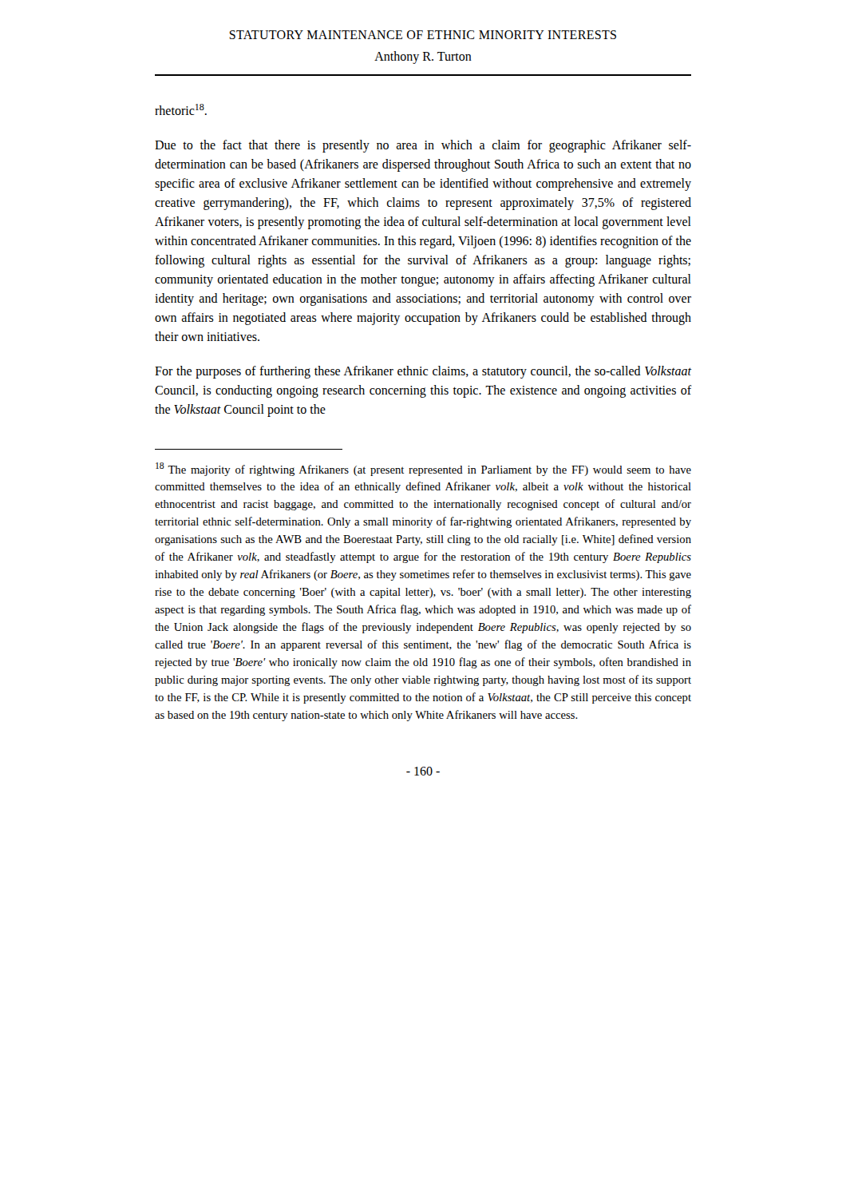Statutory Maintenance of Ethnic Minority Interests
Anthony R. Turton
rhetoric18.
Due to the fact that there is presently no area in which a claim for geographic Afrikaner self-determination can be based (Afrikaners are dispersed throughout South Africa to such an extent that no specific area of exclusive Afrikaner settlement can be identified without comprehensive and extremely creative gerrymandering), the FF, which claims to represent approximately 37,5% of registered Afrikaner voters, is presently promoting the idea of cultural self-determination at local government level within concentrated Afrikaner communities. In this regard, Viljoen (1996: 8) identifies recognition of the following cultural rights as essential for the survival of Afrikaners as a group: language rights; community orientated education in the mother tongue; autonomy in affairs affecting Afrikaner cultural identity and heritage; own organisations and associations; and territorial autonomy with control over own affairs in negotiated areas where majority occupation by Afrikaners could be established through their own initiatives.
For the purposes of furthering these Afrikaner ethnic claims, a statutory council, the so-called Volkstaat Council, is conducting ongoing research concerning this topic. The existence and ongoing activities of the Volkstaat Council point to the
18 The majority of rightwing Afrikaners (at present represented in Parliament by the FF) would seem to have committed themselves to the idea of an ethnically defined Afrikaner volk, albeit a volk without the historical ethnocentrist and racist baggage, and committed to the internationally recognised concept of cultural and/or territorial ethnic self-determination. Only a small minority of far-rightwing orientated Afrikaners, represented by organisations such as the AWB and the Boerestaat Party, still cling to the old racially [i.e. White] defined version of the Afrikaner volk, and steadfastly attempt to argue for the restoration of the 19th century Boere Republics inhabited only by real Afrikaners (or Boere, as they sometimes refer to themselves in exclusivist terms). This gave rise to the debate concerning 'Boer' (with a capital letter), vs. 'boer' (with a small letter). The other interesting aspect is that regarding symbols. The South Africa flag, which was adopted in 1910, and which was made up of the Union Jack alongside the flags of the previously independent Boere Republics, was openly rejected by so called true 'Boere'. In an apparent reversal of this sentiment, the 'new' flag of the democratic South Africa is rejected by true 'Boere' who ironically now claim the old 1910 flag as one of their symbols, often brandished in public during major sporting events. The only other viable rightwing party, though having lost most of its support to the FF, is the CP. While it is presently committed to the notion of a Volkstaat, the CP still perceive this concept as based on the 19th century nation-state to which only White Afrikaners will have access.
- 160 -